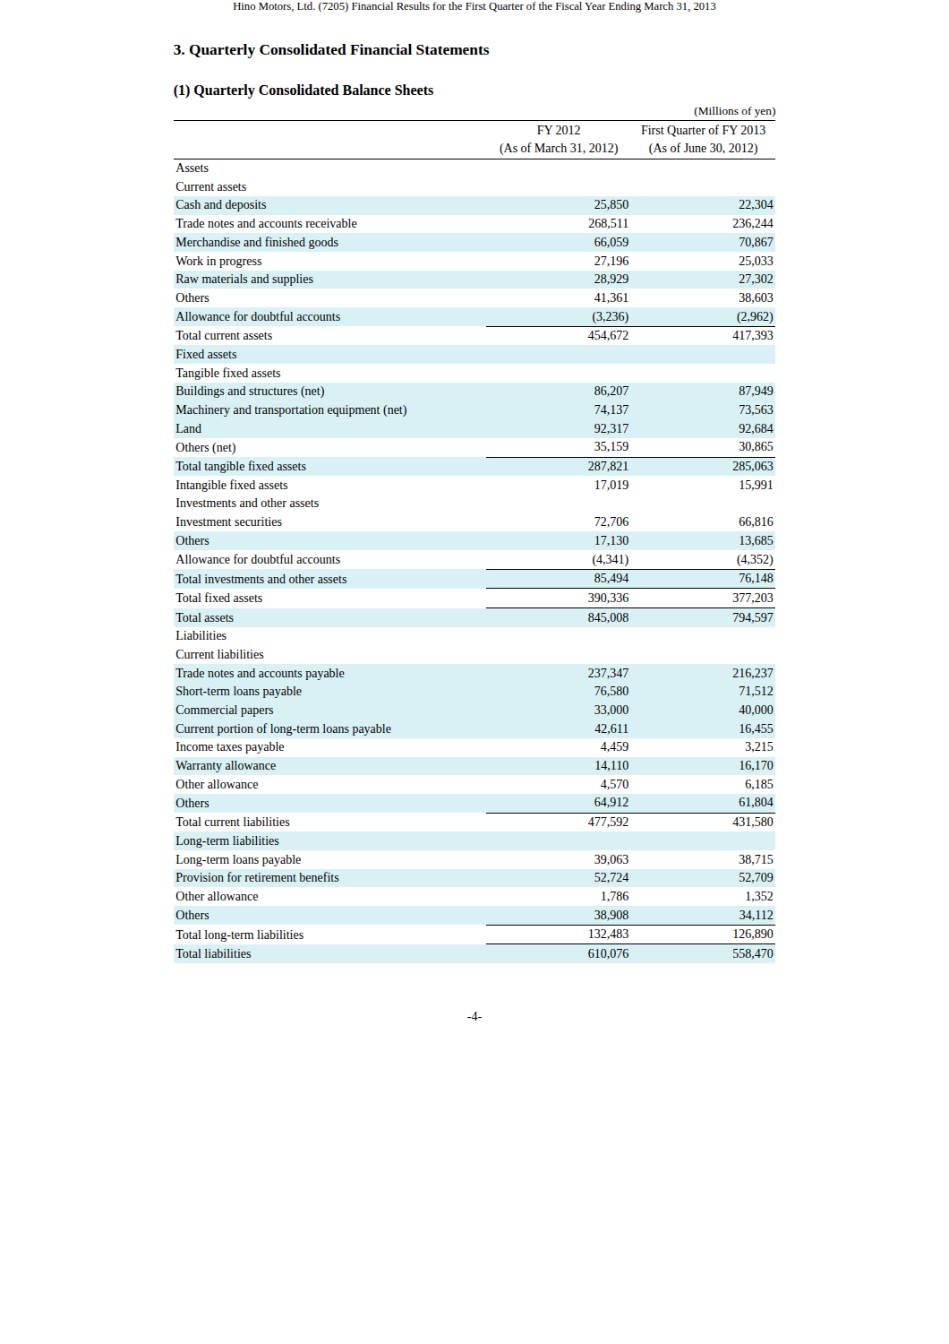Hino Motors, Ltd. (7205) Financial Results for the First Quarter of the Fiscal Year Ending March 31, 2013
3. Quarterly Consolidated Financial Statements
(1) Quarterly Consolidated Balance Sheets
(Millions of yen)
| | FY 2012 | First Quarter of FY 2013 |
| --- | --- | --- |
| | (As of March 31, 2012) | (As of June 30, 2012) |
| Assets | | |
| Current assets | | |
| Cash and deposits | 25,850 | 22,304 |
| Trade notes and accounts receivable | 268,511 | 236,244 |
| Merchandise and finished goods | 66,059 | 70,867 |
| Work in progress | 27,196 | 25,033 |
| Raw materials and supplies | 28,929 | 27,302 |
| Others | 41,361 | 38,603 |
| Allowance for doubtful accounts | (3,236) | (2,962) |
| Total current assets | 454,672 | 417,393 |
| Fixed assets | | |
| Tangible fixed assets | | |
| Buildings and structures (net) | 86,207 | 87,949 |
| Machinery and transportation equipment (net) | 74,137 | 73,563 |
| Land | 92,317 | 92,684 |
| Others (net) | 35,159 | 30,865 |
| Total tangible fixed assets | 287,821 | 285,063 |
| Intangible fixed assets | 17,019 | 15,991 |
| Investments and other assets | | |
| Investment securities | 72,706 | 66,816 |
| Others | 17,130 | 13,685 |
| Allowance for doubtful accounts | (4,341) | (4,352) |
| Total investments and other assets | 85,494 | 76,148 |
| Total fixed assets | 390,336 | 377,203 |
| Total assets | 845,008 | 794,597 |
| Liabilities | | |
| Current liabilities | | |
| Trade notes and accounts payable | 237,347 | 216,237 |
| Short-term loans payable | 76,580 | 71,512 |
| Commercial papers | 33,000 | 40,000 |
| Current portion of long-term loans payable | 42,611 | 16,455 |
| Income taxes payable | 4,459 | 3,215 |
| Warranty allowance | 14,110 | 16,170 |
| Other allowance | 4,570 | 6,185 |
| Others | 64,912 | 61,804 |
| Total current liabilities | 477,592 | 431,580 |
| Long-term liabilities | | |
| Long-term loans payable | 39,063 | 38,715 |
| Provision for retirement benefits | 52,724 | 52,709 |
| Other allowance | 1,786 | 1,352 |
| Others | 38,908 | 34,112 |
| Total long-term liabilities | 132,483 | 126,890 |
| Total liabilities | 610,076 | 558,470 |
-4-